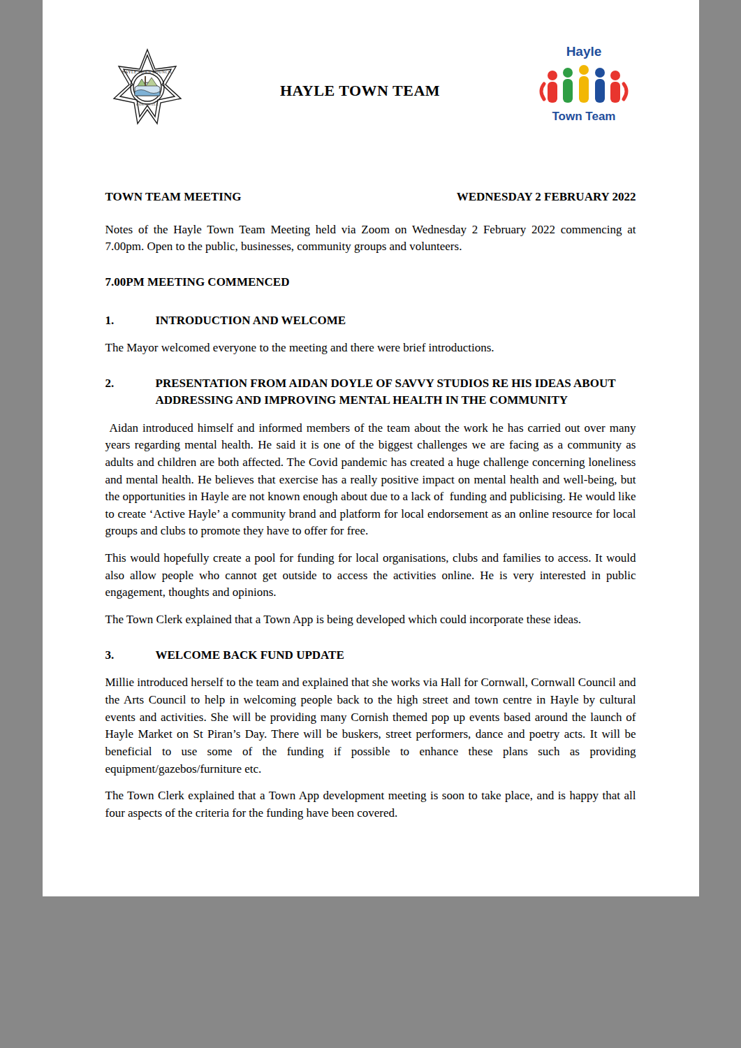HAYLE TOWN COUNCIL CORNWALL
HAYLE TOWN TEAM
Hayle Town Team
TOWN TEAM MEETING WEDNESDAY 2 FEBRUARY 2022
Notes of the Hayle Town Team Meeting held via Zoom on Wednesday 2 February 2022 commencing at 7.00pm. Open to the public, businesses, community groups and volunteers.
7.00PM MEETING COMMENCED
INTRODUCTION AND WELCOME
The Mayor welcomed everyone to the meeting and there were brief introductions.
PRESENTATION FROM AIDAN DOYLE OF SAVVY STUDIOS RE HIS IDEAS ABOUT ADDRESSING AND IMPROVING MENTAL HEALTH IN THE COMMUNITY
Aidan introduced himself and informed members of the team about the work he has carried out over many years regarding mental health. He said it is one of the biggest challenges we are facing as a community as adults and children are both affected. The Covid pandemic has created a huge challenge concerning loneliness and mental health. He believes that exercise has a really positive impact on mental health and well-being, but the opportunities in Hayle are not known enough about due to a lack of funding and publicising. He would like to create ‘Active Hayle’ a community brand and platform for local endorsement as an online resource for local groups and clubs to promote they have to offer for free.
This would hopefully create a pool for funding for local organisations, clubs and families to access. It would also allow people who cannot get outside to access the activities online. He is very interested in public engagement, thoughts and opinions.
The Town Clerk explained that a Town App is being developed which could incorporate these ideas.
WELCOME BACK FUND UPDATE
Millie introduced herself to the team and explained that she works via Hall for Cornwall, Cornwall Council and the Arts Council to help in welcoming people back to the high street and town centre in Hayle by cultural events and activities. She will be providing many Cornish themed pop up events based around the launch of Hayle Market on St Piran’s Day. There will be buskers, street performers, dance and poetry acts. It will be beneficial to use some of the funding if possible to enhance these plans such as providing equipment/gazebos/furniture etc.
The Town Clerk explained that a Town App development meeting is soon to take place, and is happy that all four aspects of the criteria for the funding have been covered.